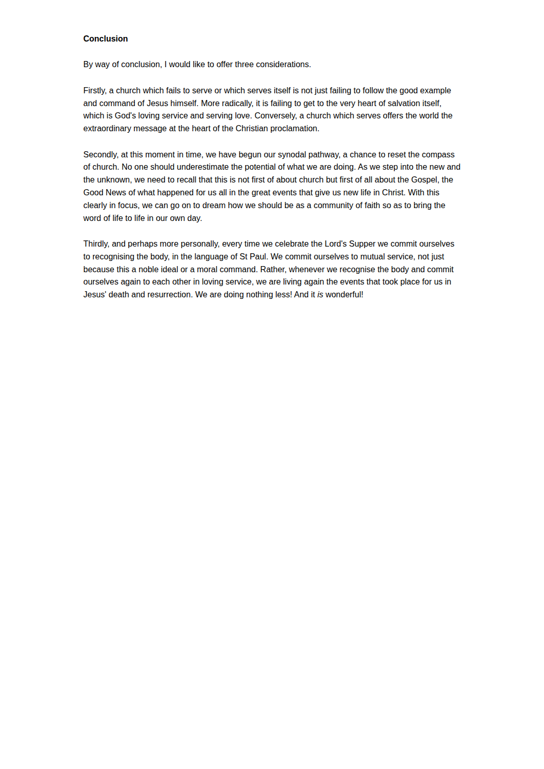Conclusion
By way of conclusion, I would like to offer three considerations.
Firstly, a church which fails to serve or which serves itself is not just failing to follow the good example and command of Jesus himself. More radically, it is failing to get to the very heart of salvation itself, which is God's loving service and serving love. Conversely, a church which serves offers the world the extraordinary message at the heart of the Christian proclamation.
Secondly, at this moment in time, we have begun our synodal pathway, a chance to reset the compass of church. No one should underestimate the potential of what we are doing. As we step into the new and the unknown, we need to recall that this is not first of about church but first of all about the Gospel, the Good News of what happened for us all in the great events that give us new life in Christ. With this clearly in focus, we can go on to dream how we should be as a community of faith so as to bring the word of life to life in our own day.
Thirdly, and perhaps more personally, every time we celebrate the Lord's Supper we commit ourselves to recognising the body, in the language of St Paul. We commit ourselves to mutual service, not just because this a noble ideal or a moral command. Rather, whenever we recognise the body and commit ourselves again to each other in loving service, we are living again the events that took place for us in Jesus' death and resurrection. We are doing nothing less! And it is wonderful!